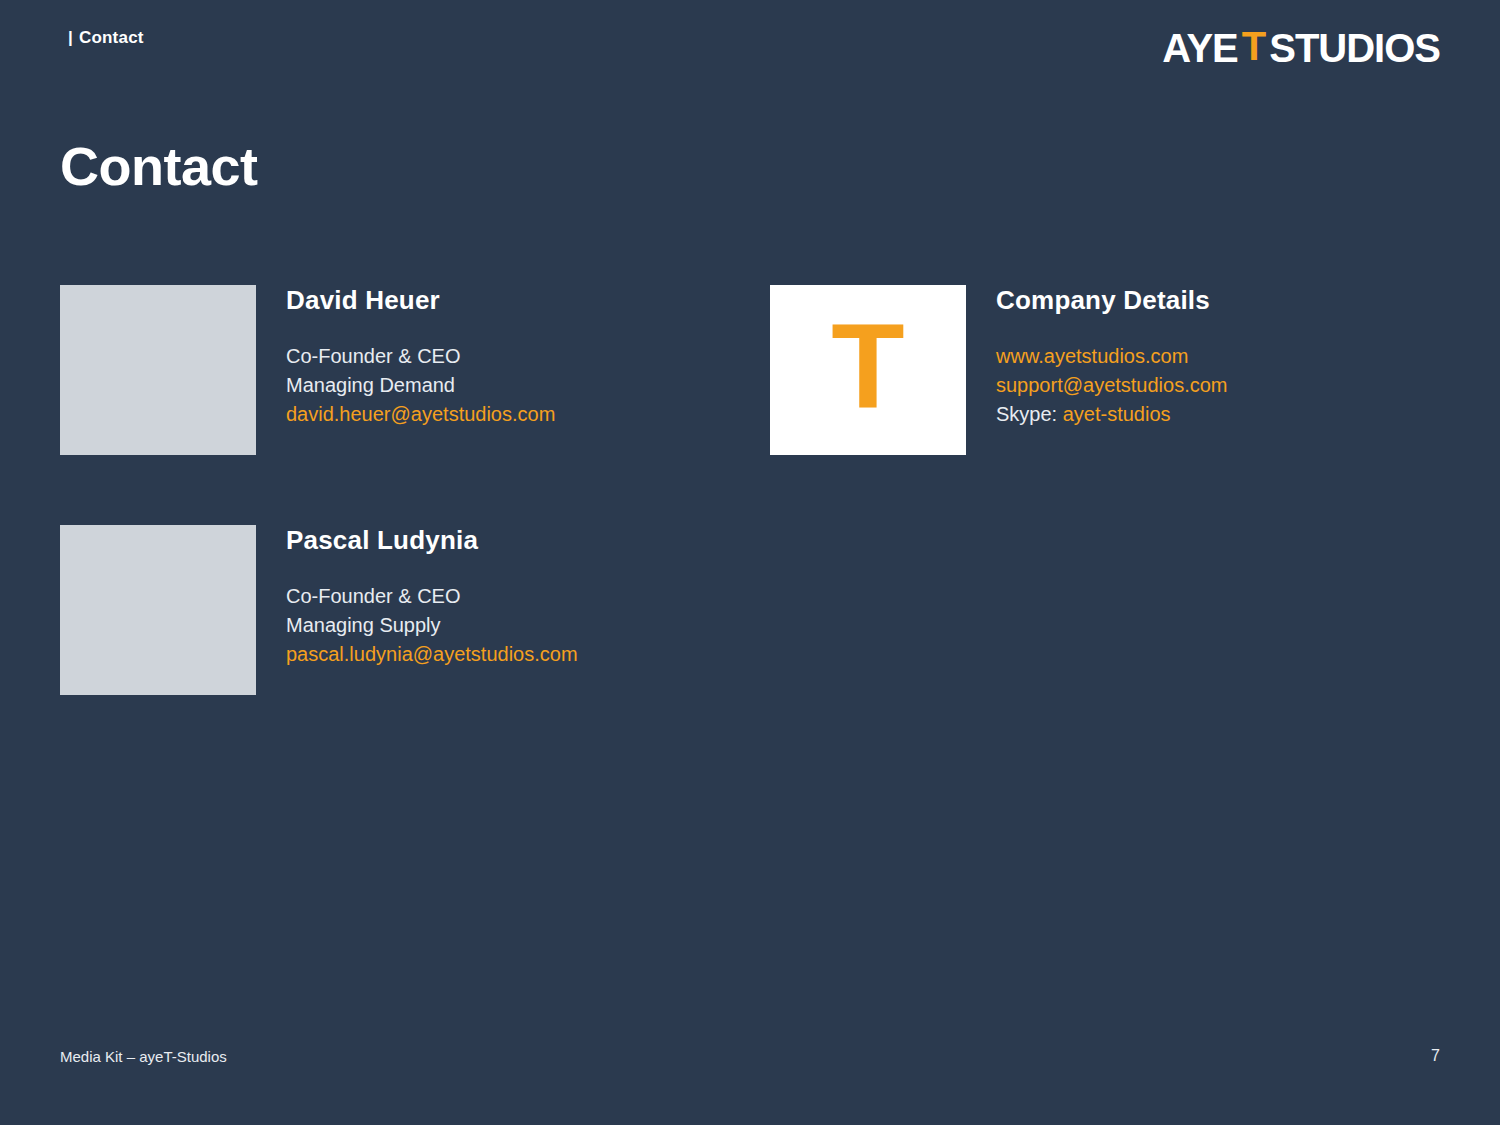|Contact
AYE TSTUDIOS
Contact
David Heuer
Co-Founder & CEO
Managing Demand
david.heuer@ayetstudios.com
Pascal Ludynia
Co-Founder & CEO
Managing Supply
pascal.ludynia@ayetstudios.com
T
Company Details
www.ayetstudios.com
support@ayetstudios.com
Skype: ayet-studios
Media Kit – ayeT-Studios
7